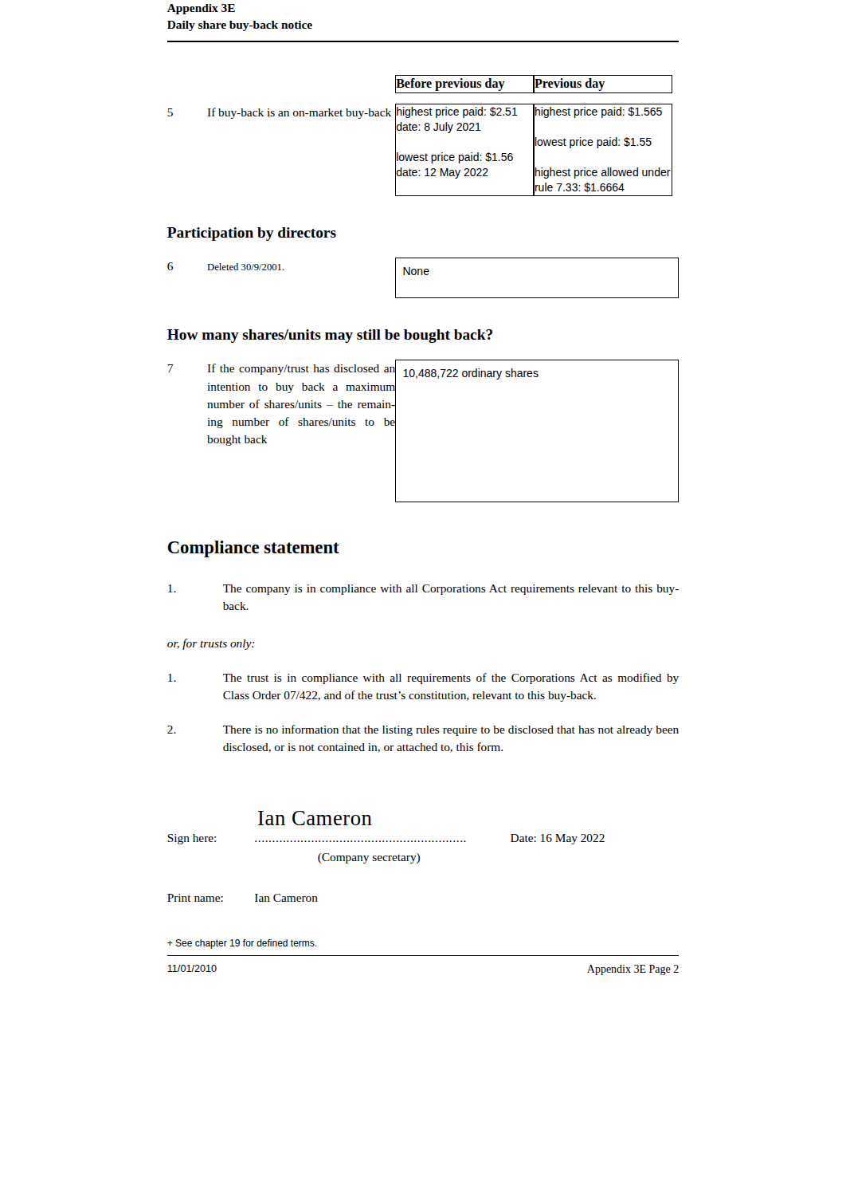Appendix 3E
Daily share buy-back notice
| | | / Before previous day / Previous day / |
| 5 | If buy-back is an on-market buy-back | / highest price paid: $2.51 date: 8 July 2021 lowest price paid: $1.56 date: 12 May 2022 / highest price paid: $1.565 lowest price paid: $1.55 highest price allowed under rule 7.33: $1.6664 / |
Participation by directors
| 6 | Deleted 30/9/2001. | None |
How many shares/units may still be bought back?
| 7 | If the company/trust has disclosed an intention to buy back a maximum number of shares/units – the remaining number of shares/units to be bought back | 10,488,722 ordinary shares |
Compliance statement
1. The company is in compliance with all Corporations Act requirements relevant to this buy-back.
or, for trusts only:
1. The trust is in compliance with all requirements of the Corporations Act as modified by Class Order 07/422, and of the trust’s constitution, relevant to this buy-back.
2. There is no information that the listing rules require to be disclosed that has not already been disclosed, or is not contained in, or attached to, this form.
Ian Cameron
Sign here: ............................................................ Date: 16 May 2022
(Company secretary)
Print name: Ian Cameron
+ See chapter 19 for defined terms.
11/01/2010 Appendix 3E Page 2